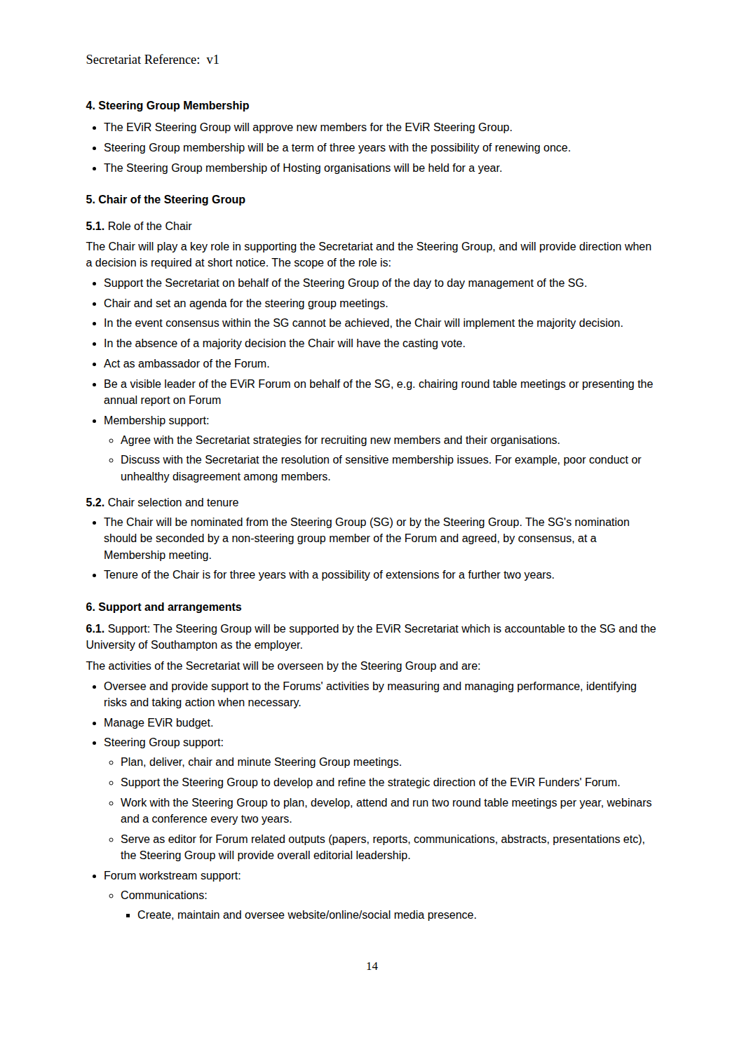Secretariat Reference: v1
4. Steering Group Membership
The EViR Steering Group will approve new members for the EViR Steering Group.
Steering Group membership will be a term of three years with the possibility of renewing once.
The Steering Group membership of Hosting organisations will be held for a year.
5. Chair of the Steering Group
5.1. Role of the Chair
The Chair will play a key role in supporting the Secretariat and the Steering Group, and will provide direction when a decision is required at short notice. The scope of the role is:
Support the Secretariat on behalf of the Steering Group of the day to day management of the SG.
Chair and set an agenda for the steering group meetings.
In the event consensus within the SG cannot be achieved, the Chair will implement the majority decision.
In the absence of a majority decision the Chair will have the casting vote.
Act as ambassador of the Forum.
Be a visible leader of the EViR Forum on behalf of the SG, e.g. chairing round table meetings or presenting the annual report on Forum
Membership support:
Agree with the Secretariat strategies for recruiting new members and their organisations.
Discuss with the Secretariat the resolution of sensitive membership issues. For example, poor conduct or unhealthy disagreement among members.
5.2. Chair selection and tenure
The Chair will be nominated from the Steering Group (SG) or by the Steering Group. The SG's nomination should be seconded by a non-steering group member of the Forum and agreed, by consensus, at a Membership meeting.
Tenure of the Chair is for three years with a possibility of extensions for a further two years.
6. Support and arrangements
6.1. Support: The Steering Group will be supported by the EViR Secretariat which is accountable to the SG and the University of Southampton as the employer.
The activities of the Secretariat will be overseen by the Steering Group and are:
Oversee and provide support to the Forums' activities by measuring and managing performance, identifying risks and taking action when necessary.
Manage EViR budget.
Steering Group support:
Plan, deliver, chair and minute Steering Group meetings.
Support the Steering Group to develop and refine the strategic direction of the EViR Funders' Forum.
Work with the Steering Group to plan, develop, attend and run two round table meetings per year, webinars and a conference every two years.
Serve as editor for Forum related outputs (papers, reports, communications, abstracts, presentations etc), the Steering Group will provide overall editorial leadership.
Forum workstream support:
Communications:
Create, maintain and oversee website/online/social media presence.
14